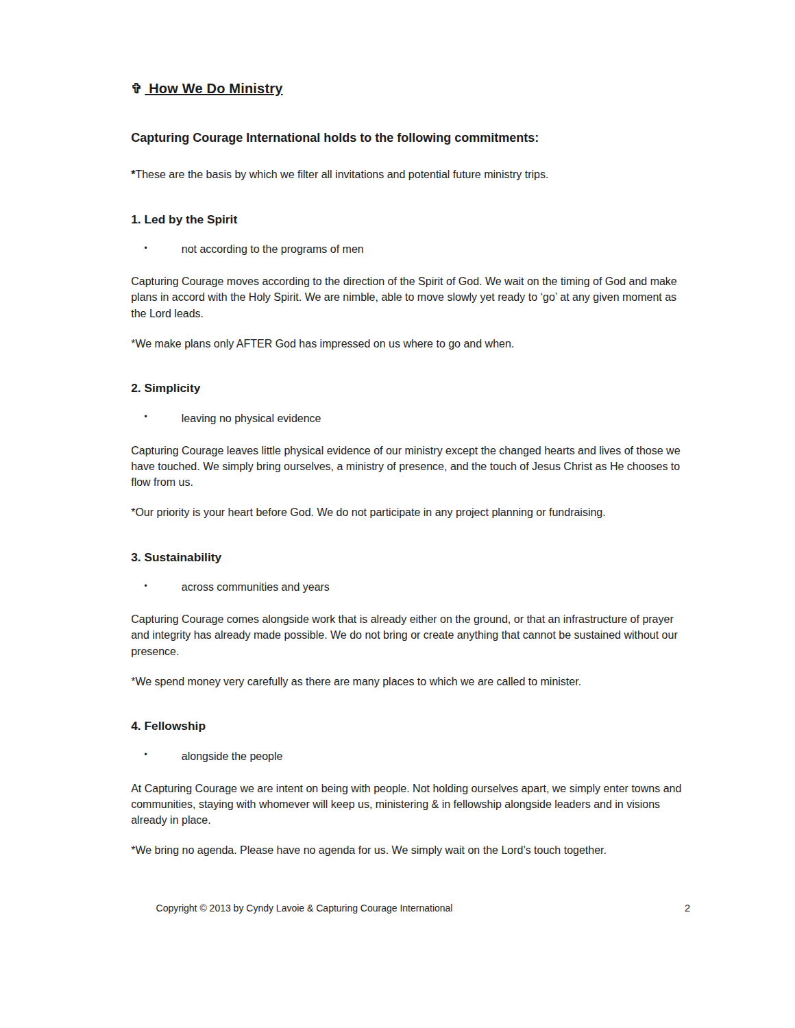✞ How We Do Ministry
Capturing Courage International holds to the following commitments:
*These are the basis by which we filter all invitations and potential future ministry trips.
1. Led by the Spirit
not according to the programs of men
Capturing Courage moves according to the direction of the Spirit of God. We wait on the timing of God and make plans in accord with the Holy Spirit. We are nimble, able to move slowly yet ready to ‘go’ at any given moment as the Lord leads.
*We make plans only AFTER God has impressed on us where to go and when.
2. Simplicity
leaving no physical evidence
Capturing Courage leaves little physical evidence of our ministry except the changed hearts and lives of those we have touched. We simply bring ourselves, a ministry of presence, and the touch of Jesus Christ as He chooses to flow from us.
*Our priority is your heart before God. We do not participate in any project planning or fundraising.
3. Sustainability
across communities and years
Capturing Courage comes alongside work that is already either on the ground, or that an infrastructure of prayer and integrity has already made possible. We do not bring or create anything that cannot be sustained without our presence.
*We spend money very carefully as there are many places to which we are called to minister.
4. Fellowship
alongside the people
At Capturing Courage we are intent on being with people. Not holding ourselves apart, we simply enter towns and communities, staying with whomever will keep us, ministering & in fellowship alongside leaders and in visions already in place.
*We bring no agenda. Please have no agenda for us. We simply wait on the Lord’s touch together.
Copyright © 2013 by Cyndy Lavoie & Capturing Courage International 2